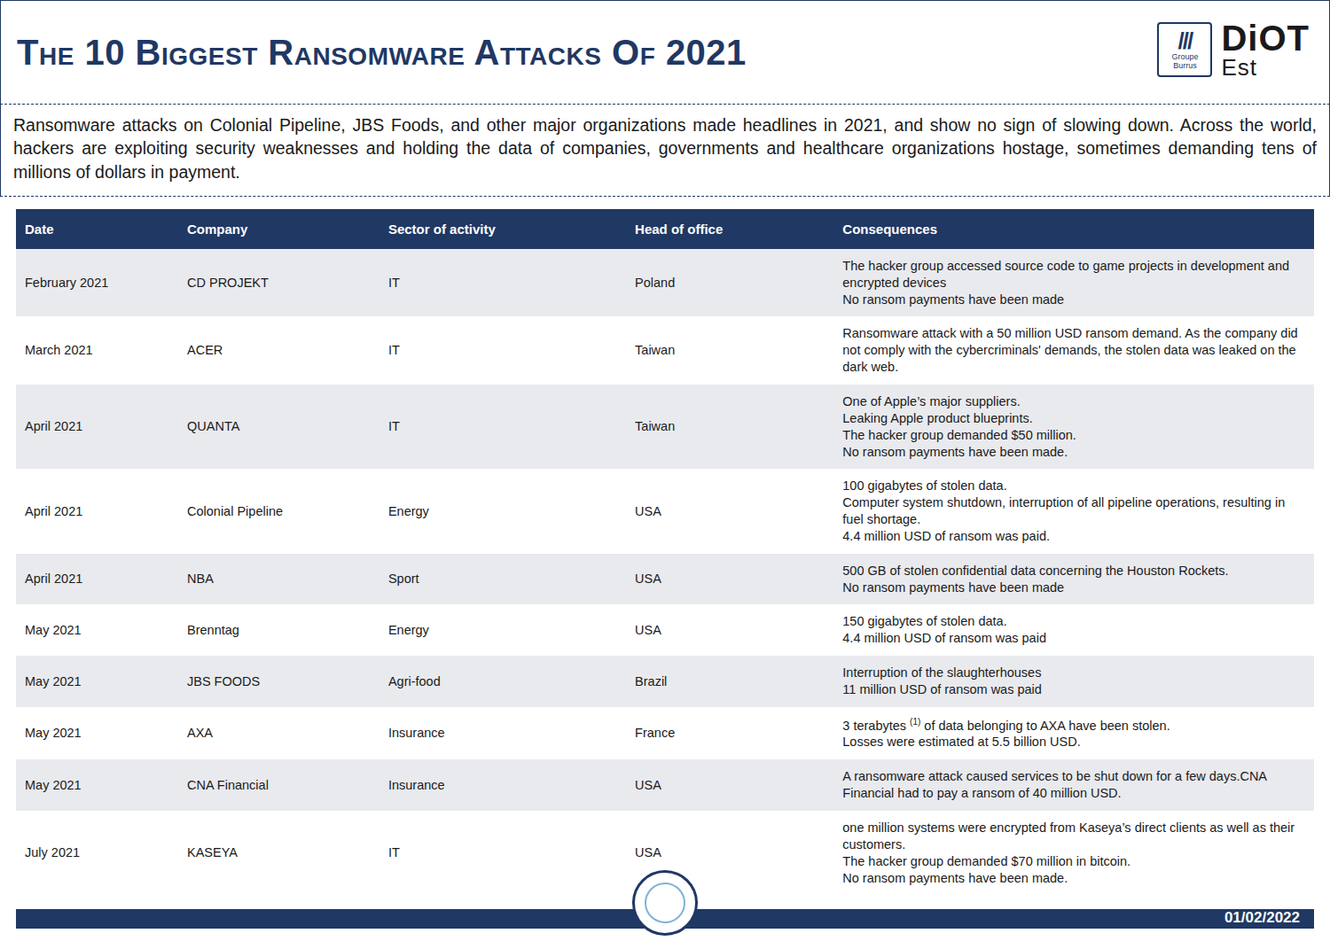The 10 Biggest Ransomware Attacks of 2021
/// Groupe Burrus
DiOT
Est
Ransomware attacks on Colonial Pipeline, JBS Foods, and other major organizations made headlines in 2021, and show no sign of slowing down. Across the world, hackers are exploiting security weaknesses and holding the data of companies, governments and healthcare organizations hostage, sometimes demanding tens of millions of dollars in payment.
| Date | Company | Sector of activity | Head of office | Consequences |
| --- | --- | --- | --- | --- |
| February 2021 | CD PROJEKT | IT | Poland | The hacker group accessed source code to game projects in development and encrypted devices No ransom payments have been made |
| March 2021 | ACER | IT | Taiwan | Ransomware attack with a 50 million USD ransom demand. As the company did not comply with the cybercriminals' demands, the stolen data was leaked on the dark web. |
| April 2021 | QUANTA | IT | Taiwan | One of Apple’s major suppliers. Leaking Apple product blueprints. The hacker group demanded $50 million. No ransom payments have been made. |
| April 2021 | Colonial Pipeline | Energy | USA | 100 gigabytes of stolen data. Computer system shutdown, interruption of all pipeline operations, resulting in fuel shortage. 4.4 million USD of ransom was paid. |
| April 2021 | NBA | Sport | USA | 500 GB of stolen confidential data concerning the Houston Rockets. No ransom payments have been made |
| May 2021 | Brenntag | Energy | USA | 150 gigabytes of stolen data. 4.4 million USD of ransom was paid |
| May 2021 | JBS FOODS | Agri-food | Brazil | Interruption of the slaughterhouses 11 million USD of ransom was paid |
| May 2021 | AXA | Insurance | France | 3 terabytes (1) of data belonging to AXA have been stolen. Losses were estimated at 5.5 billion USD. |
| May 2021 | CNA Financial | Insurance | USA | A ransomware attack caused services to be shut down for a few days.CNA Financial had to pay a ransom of 40 million USD. |
| July 2021 | KASEYA | IT | USA | one million systems were encrypted from Kaseya’s direct clients as well as their customers. The hacker group demanded $70 million in bitcoin. No ransom payments have been made. |
01/02/2022